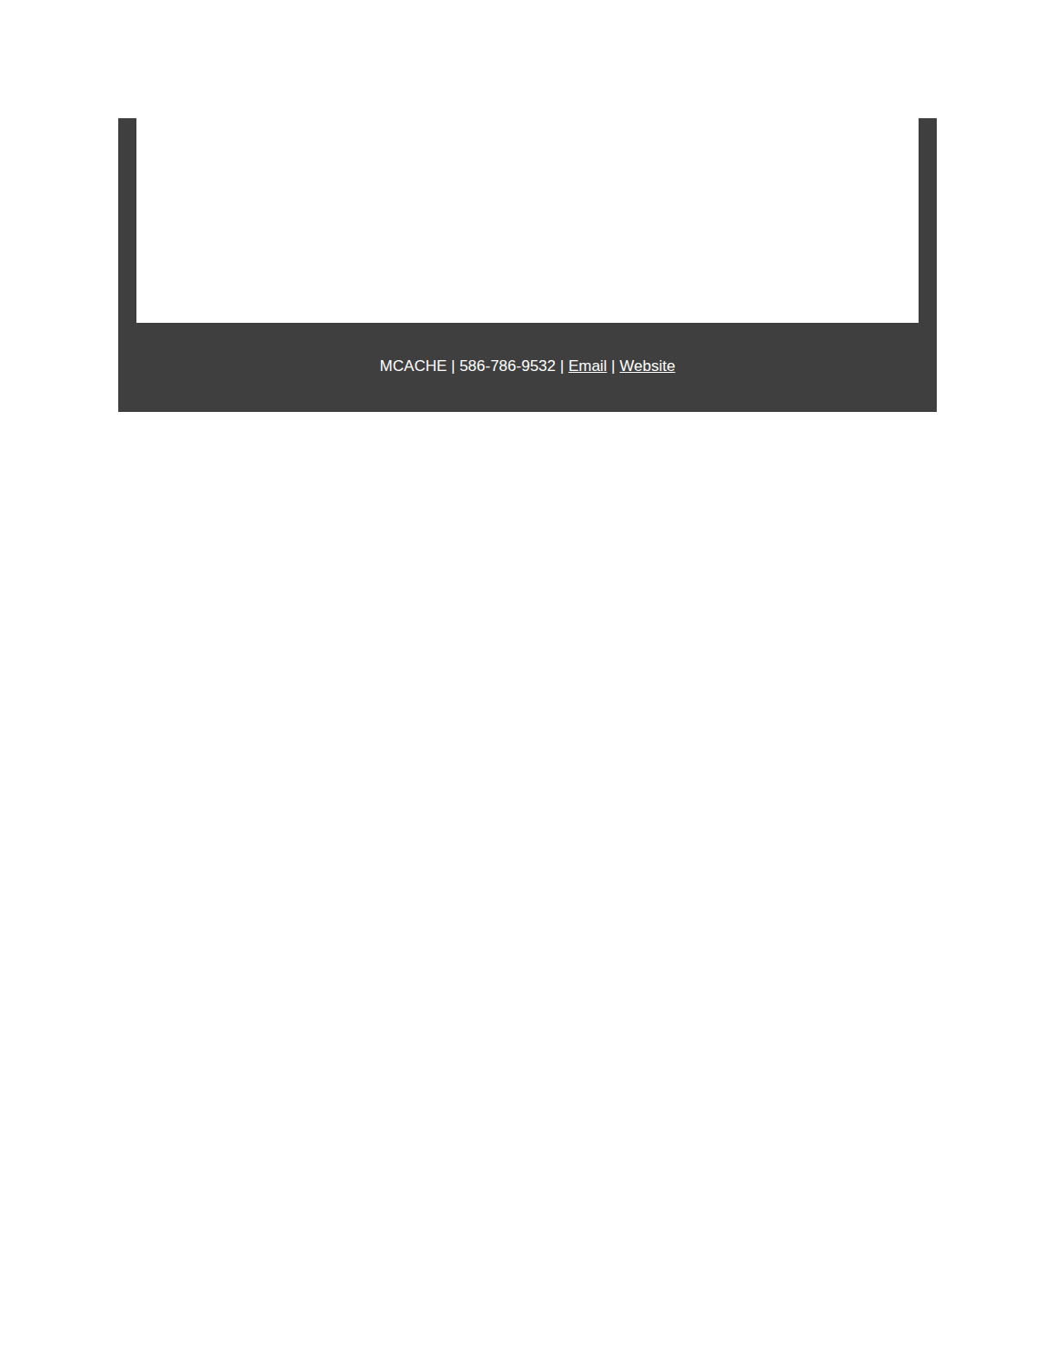MCACHE | 586-786-9532 | Email | Website